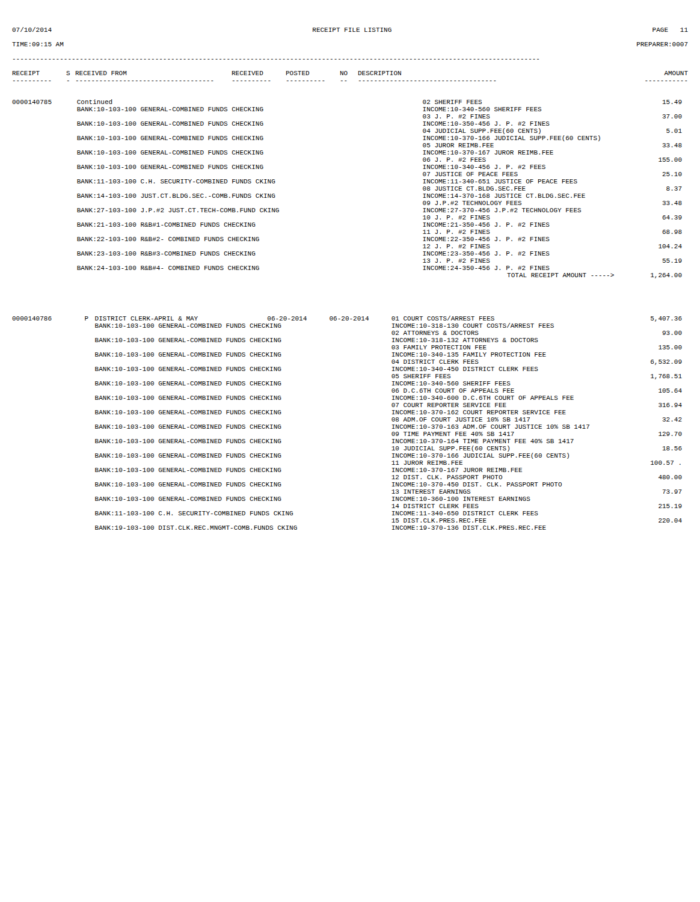07/10/2014 RECEIPT FILE LISTING PAGE 11
TIME:09:15 AM PREPARER:0007
-------------------------------------------------------------------------------------------------------------------------------------
| RECEIPT | S | RECEIVED FROM | RECEIVED | POSTED | NO | DESCRIPTION | AMOUNT |
| ---------- | - | ----------------------------------- | ---------- | ---------- | -- | ----------------------------------- | ----------- |
| 0000140785 | Continued | 02 SHERIFF FEES | 15.49 |
| | BANK:10-103-100 GENERAL-COMBINED FUNDS CHECKING | INCOME:10-340-560 SHERIFF FEES | |
| | | 03 J. P. #2 FINES | 37.00 |
| | BANK:10-103-100 GENERAL-COMBINED FUNDS CHECKING | INCOME:10-350-456 J. P. #2 FINES | |
| | | 04 JUDICIAL SUPP.FEE(60 CENTS) | 5.01 |
| | BANK:10-103-100 GENERAL-COMBINED FUNDS CHECKING | INCOME:10-370-166 JUDICIAL SUPP.FEE(60 CENTS) | |
| | | 05 JUROR REIMB.FEE | 33.48 |
| | BANK:10-103-100 GENERAL-COMBINED FUNDS CHECKING | INCOME:10-370-167 JUROR REIMB.FEE | |
| | | 06 J. P. #2 FEES | 155.00 |
| | BANK:10-103-100 GENERAL-COMBINED FUNDS CHECKING | INCOME:10-340-456 J. P. #2 FEES | |
| | | 07 JUSTICE OF PEACE FEES | 25.10 |
| | BANK:11-103-100 C.H. SECURITY-COMBINED FUNDS CKING | INCOME:11-340-651 JUSTICE OF PEACE FEES | |
| | | 08 JUSTICE CT.BLDG.SEC.FEE | 8.37 |
| | BANK:14-103-100 JUST.CT.BLDG.SEC.-COMB.FUNDS CKING | INCOME:14-370-168 JUSTICE CT.BLDG.SEC.FEE | |
| | | 09 J.P.#2 TECHNOLOGY FEES | 33.48 |
| | BANK:27-103-100 J.P.#2 JUST.CT.TECH-COMB.FUND CKING | INCOME:27-370-456 J.P.#2 TECHNOLOGY FEES | |
| | | 10 J. P. #2 FINES | 64.39 |
| | BANK:21-103-100 R&B#1-COMBINED FUNDS CHECKING | INCOME:21-350-456 J. P. #2 FINES | |
| | | 11 J. P. #2 FINES | 68.98 |
| | BANK:22-103-100 R&B#2- COMBINED FUNDS CHECKING | INCOME:22-350-456 J. P. #2 FINES | |
| | | 12 J. P. #2 FINES | 104.24 |
| | BANK:23-103-100 R&B#3-COMBINED FUNDS CHECKING | INCOME:23-350-456 J. P. #2 FINES | |
| | | 13 J. P. #2 FINES | 55.19 |
| | BANK:24-103-100 R&B#4- COMBINED FUNDS CHECKING | INCOME:24-350-456 J. P. #2 FINES | |
| | | TOTAL RECEIPT AMOUNT -----> | 1,264.00 |
| 0000140786 | P | DISTRICT CLERK-APRIL & MAY | 06-20-2014 | 06-20-2014 | 01 COURT COSTS/ARREST FEES | 5,407.36 |
| | | BANK:10-103-100 GENERAL-COMBINED FUNDS CHECKING | INCOME:10-318-130 COURT COSTS/ARREST FEES | |
| | | | 02 ATTORNEYS & DOCTORS | 93.00 |
| | | BANK:10-103-100 GENERAL-COMBINED FUNDS CHECKING | INCOME:10-318-132 ATTORNEYS & DOCTORS | |
| | | | 03 FAMILY PROTECTION FEE | 135.00 |
| | | BANK:10-103-100 GENERAL-COMBINED FUNDS CHECKING | INCOME:10-340-135 FAMILY PROTECTION FEE | |
| | | | 04 DISTRICT CLERK FEES | 6,532.09 |
| | | BANK:10-103-100 GENERAL-COMBINED FUNDS CHECKING | INCOME:10-340-450 DISTRICT CLERK FEES | |
| | | | 05 SHERIFF FEES | 1,768.51 |
| | | BANK:10-103-100 GENERAL-COMBINED FUNDS CHECKING | INCOME:10-340-560 SHERIFF FEES | |
| | | | 06 D.C.6TH COURT OF APPEALS FEE | 105.64 |
| | | BANK:10-103-100 GENERAL-COMBINED FUNDS CHECKING | INCOME:10-340-600 D.C.6TH COURT OF APPEALS FEE | |
| | | | 07 COURT REPORTER SERVICE FEE | 316.94 |
| | | BANK:10-103-100 GENERAL-COMBINED FUNDS CHECKING | INCOME:10-370-162 COURT REPORTER SERVICE FEE | |
| | | | 08 ADM.OF COURT JUSTICE 10% SB 1417 | 32.42 |
| | | BANK:10-103-100 GENERAL-COMBINED FUNDS CHECKING | INCOME:10-370-163 ADM.OF COURT JUSTICE 10% SB 1417 | |
| | | | 09 TIME PAYMENT FEE 40% SB 1417 | 129.70 |
| | | BANK:10-103-100 GENERAL-COMBINED FUNDS CHECKING | INCOME:10-370-164 TIME PAYMENT FEE 40% SB 1417 | |
| | | | 10 JUDICIAL SUPP.FEE(60 CENTS) | 18.56 |
| | | BANK:10-103-100 GENERAL-COMBINED FUNDS CHECKING | INCOME:10-370-166 JUDICIAL SUPP.FEE(60 CENTS) | |
| | | | 11 JUROR REIMB.FEE | 100.57 . |
| | | BANK:10-103-100 GENERAL-COMBINED FUNDS CHECKING | INCOME:10-370-167 JUROR REIMB.FEE | |
| | | | 12 DIST. CLK. PASSPORT PHOTO | 480.00 |
| | | BANK:10-103-100 GENERAL-COMBINED FUNDS CHECKING | INCOME:10-370-450 DIST. CLK. PASSPORT PHOTO | |
| | | | 13 INTEREST EARNINGS | 73.97 |
| | | BANK:10-103-100 GENERAL-COMBINED FUNDS CHECKING | INCOME:10-360-100 INTEREST EARNINGS | |
| | | | 14 DISTRICT CLERK FEES | 215.19 |
| | | BANK:11-103-100 C.H. SECURITY-COMBINED FUNDS CKING | INCOME:11-340-650 DISTRICT CLERK FEES | |
| | | | 15 DIST.CLK.PRES.REC.FEE | 220.04 |
| | | BANK:19-103-100 DIST.CLK.REC.MNGMT-COMB.FUNDS CKING | INCOME:19-370-136 DIST.CLK.PRES.REC.FEE | |